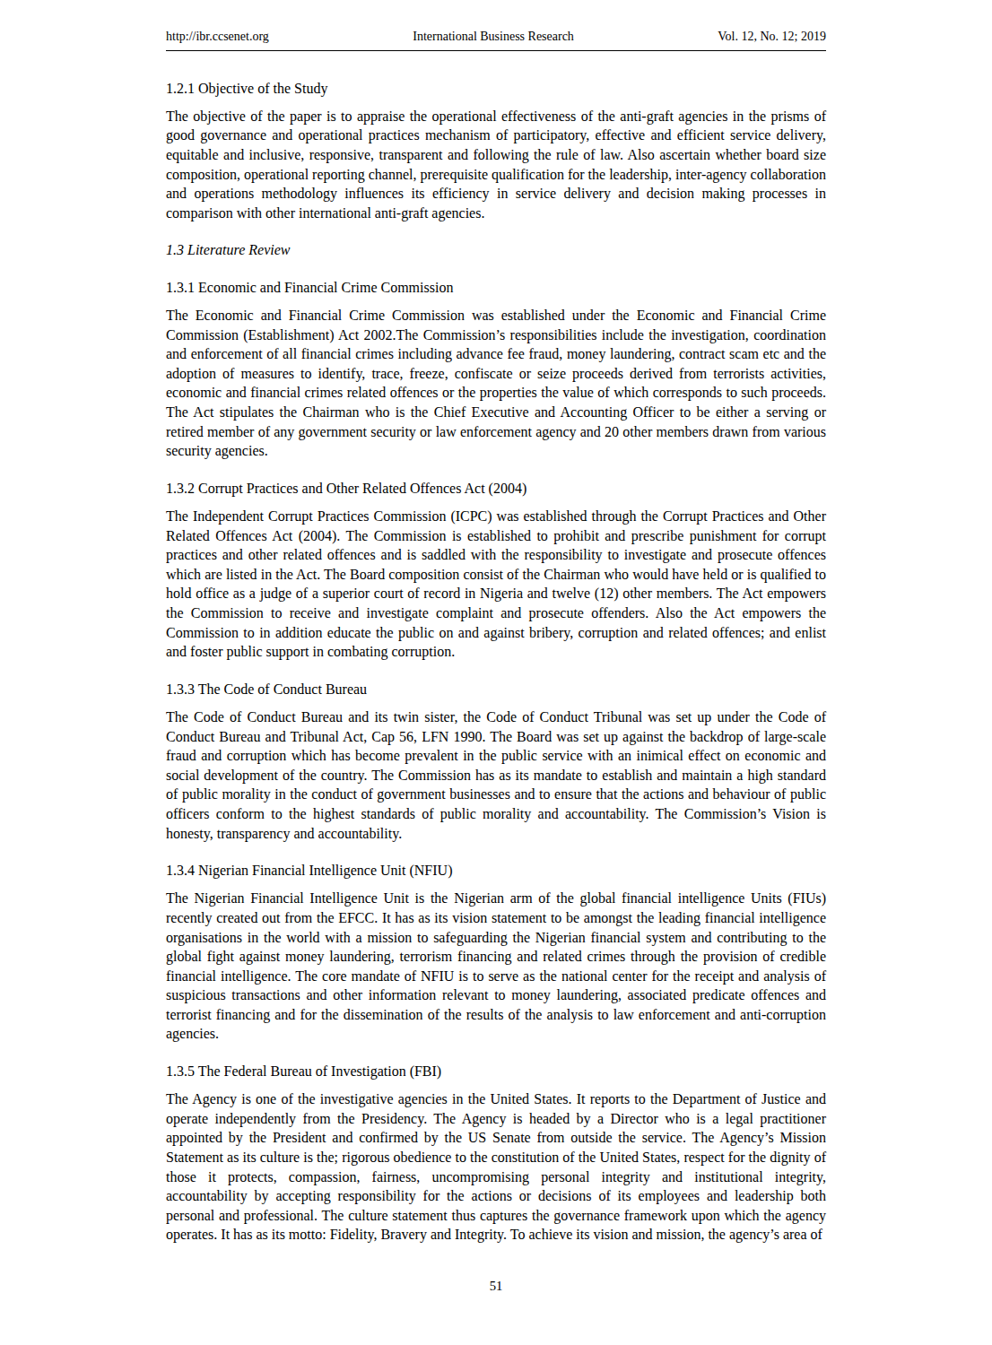http://ibr.ccsenet.org International Business Research Vol. 12, No. 12; 2019
1.2.1 Objective of the Study
The objective of the paper is to appraise the operational effectiveness of the anti-graft agencies in the prisms of good governance and operational practices mechanism of participatory, effective and efficient service delivery, equitable and inclusive, responsive, transparent and following the rule of law. Also ascertain whether board size composition, operational reporting channel, prerequisite qualification for the leadership, inter-agency collaboration and operations methodology influences its efficiency in service delivery and decision making processes in comparison with other international anti-graft agencies.
1.3 Literature Review
1.3.1 Economic and Financial Crime Commission
The Economic and Financial Crime Commission was established under the Economic and Financial Crime Commission (Establishment) Act 2002.The Commission’s responsibilities include the investigation, coordination and enforcement of all financial crimes including advance fee fraud, money laundering, contract scam etc and the adoption of measures to identify, trace, freeze, confiscate or seize proceeds derived from terrorists activities, economic and financial crimes related offences or the properties the value of which corresponds to such proceeds. The Act stipulates the Chairman who is the Chief Executive and Accounting Officer to be either a serving or retired member of any government security or law enforcement agency and 20 other members drawn from various security agencies.
1.3.2 Corrupt Practices and Other Related Offences Act (2004)
The Independent Corrupt Practices Commission (ICPC) was established through the Corrupt Practices and Other Related Offences Act (2004). The Commission is established to prohibit and prescribe punishment for corrupt practices and other related offences and is saddled with the responsibility to investigate and prosecute offences which are listed in the Act. The Board composition consist of the Chairman who would have held or is qualified to hold office as a judge of a superior court of record in Nigeria and twelve (12) other members. The Act empowers the Commission to receive and investigate complaint and prosecute offenders. Also the Act empowers the Commission to in addition educate the public on and against bribery, corruption and related offences; and enlist and foster public support in combating corruption.
1.3.3 The Code of Conduct Bureau
The Code of Conduct Bureau and its twin sister, the Code of Conduct Tribunal was set up under the Code of Conduct Bureau and Tribunal Act, Cap 56, LFN 1990. The Board was set up against the backdrop of large-scale fraud and corruption which has become prevalent in the public service with an inimical effect on economic and social development of the country. The Commission has as its mandate to establish and maintain a high standard of public morality in the conduct of government businesses and to ensure that the actions and behaviour of public officers conform to the highest standards of public morality and accountability. The Commission’s Vision is honesty, transparency and accountability.
1.3.4 Nigerian Financial Intelligence Unit (NFIU)
The Nigerian Financial Intelligence Unit is the Nigerian arm of the global financial intelligence Units (FIUs) recently created out from the EFCC. It has as its vision statement to be amongst the leading financial intelligence organisations in the world with a mission to safeguarding the Nigerian financial system and contributing to the global fight against money laundering, terrorism financing and related crimes through the provision of credible financial intelligence. The core mandate of NFIU is to serve as the national center for the receipt and analysis of suspicious transactions and other information relevant to money laundering, associated predicate offences and terrorist financing and for the dissemination of the results of the analysis to law enforcement and anti-corruption agencies.
1.3.5 The Federal Bureau of Investigation (FBI)
The Agency is one of the investigative agencies in the United States. It reports to the Department of Justice and operate independently from the Presidency. The Agency is headed by a Director who is a legal practitioner appointed by the President and confirmed by the US Senate from outside the service. The Agency’s Mission Statement as its culture is the; rigorous obedience to the constitution of the United States, respect for the dignity of those it protects, compassion, fairness, uncompromising personal integrity and institutional integrity, accountability by accepting responsibility for the actions or decisions of its employees and leadership both personal and professional. The culture statement thus captures the governance framework upon which the agency operates. It has as its motto: Fidelity, Bravery and Integrity. To achieve its vision and mission, the agency’s area of
51